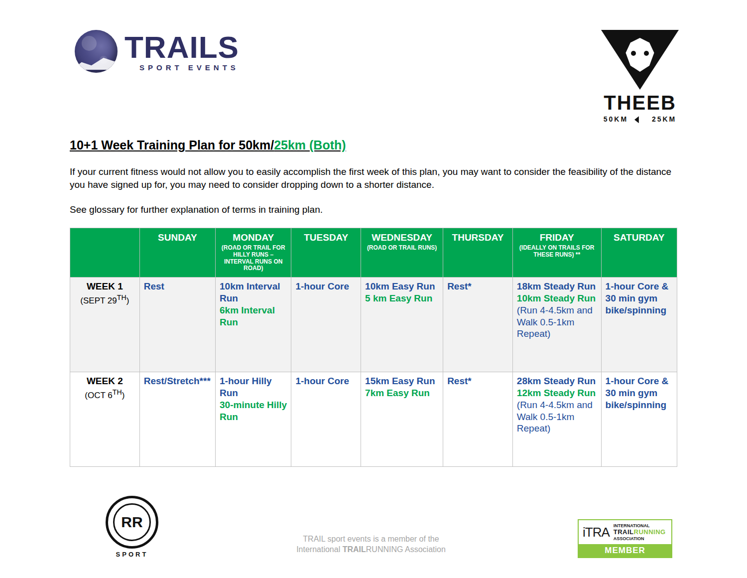TRAILS
SPORT EVENTS
THEEB
50KM 25KM
10+1 Week Training Plan for 50km/25km (Both)
If your current fitness would not allow you to easily accomplish the first week of this plan, you may want to consider the feasibility of the distance you have signed up for, you may need to consider dropping down to a shorter distance.
See glossary for further explanation of terms in training plan.
| | SUNDAY | MONDAY (ROAD OR TRAIL FOR HILLY RUNS – INTERVAL RUNS ON ROAD) | TUESDAY | WEDNESDAY (ROAD OR TRAIL RUNS) | THURSDAY | FRIDAY (IDEALLY ON TRAILS FOR THESE RUNS) ** | SATURDAY |
| --- | --- | --- | --- | --- | --- | --- | --- |
| WEEK 1 (SEPT 29 TH ) | Rest | 10km Interval Run 6km Interval Run | 1-hour Core | 10km Easy Run 5 km Easy Run | Rest* | 18km Steady Run 10km Steady Run (Run 4-4.5km and Walk 0.5-1km Repeat) | 1-hour Core & 30 min gym bike/spinning |
| WEEK 2 (OCT 6 TH ) | Rest/Stretch*** | 1-hour Hilly Run 30-minute Hilly Run | 1-hour Core | 15km Easy Run 7km Easy Run | Rest* | 28km Steady Run 12km Steady Run (Run 4-4.5km and Walk 0.5-1km Repeat) | 1-hour Core & 30 min gym bike/spinning |
RR
SPORT
TRAIL sport events is a member of the
International TRAILRUNNING Association
iTRA
INTERNATIONAL
TRAILRUNNING
ASSOCIATION
MEMBER